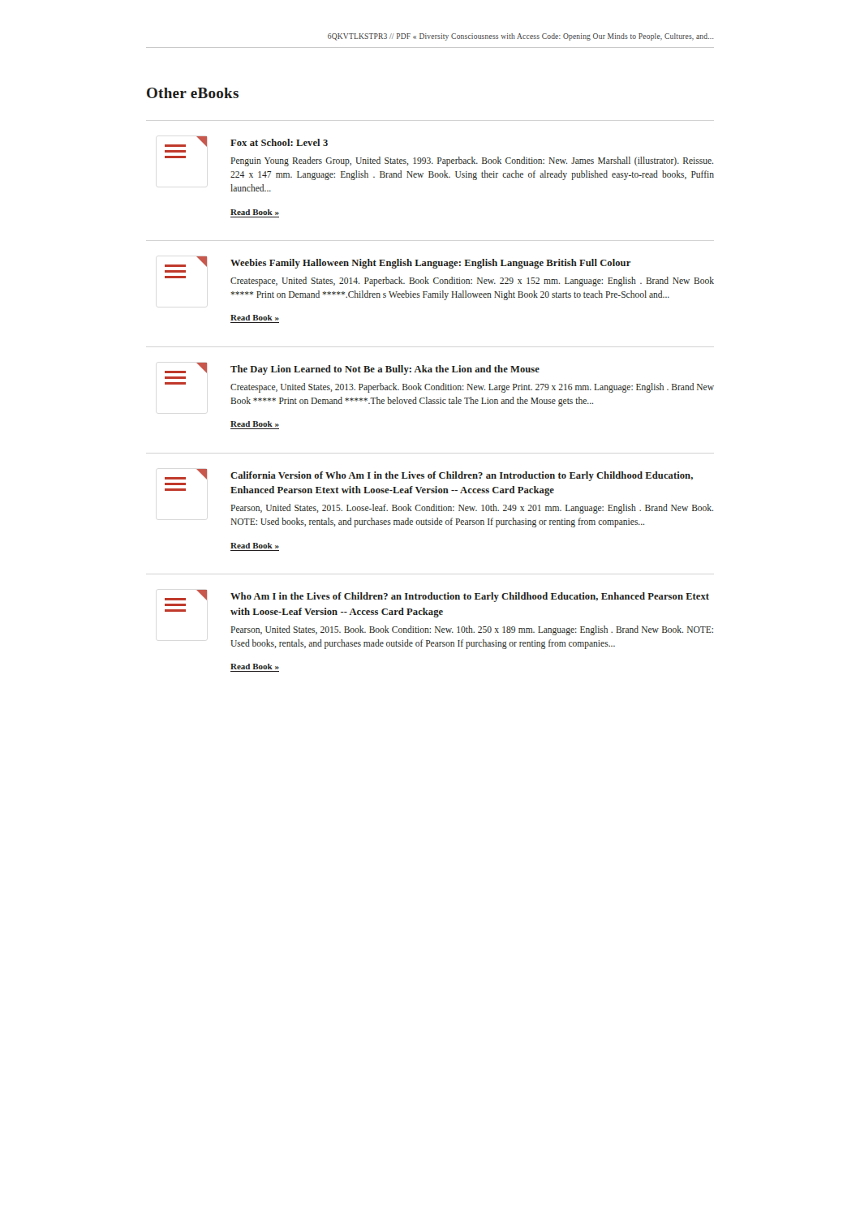6QKVTLKSTPR3 // PDF « Diversity Consciousness with Access Code: Opening Our Minds to People, Cultures, and...
Other eBooks
Fox at School: Level 3
Penguin Young Readers Group, United States, 1993. Paperback. Book Condition: New. James Marshall (illustrator). Reissue. 224 x 147 mm. Language: English . Brand New Book. Using their cache of already published easy-to-read books, Puffin launched...
Read Book »
Weebies Family Halloween Night English Language: English Language British Full Colour
Createspace, United States, 2014. Paperback. Book Condition: New. 229 x 152 mm. Language: English . Brand New Book ***** Print on Demand *****.Children s Weebies Family Halloween Night Book 20 starts to teach Pre-School and...
Read Book »
The Day Lion Learned to Not Be a Bully: Aka the Lion and the Mouse
Createspace, United States, 2013. Paperback. Book Condition: New. Large Print. 279 x 216 mm. Language: English . Brand New Book ***** Print on Demand *****.The beloved Classic tale The Lion and the Mouse gets the...
Read Book »
California Version of Who Am I in the Lives of Children? an Introduction to Early Childhood Education, Enhanced Pearson Etext with Loose-Leaf Version -- Access Card Package
Pearson, United States, 2015. Loose-leaf. Book Condition: New. 10th. 249 x 201 mm. Language: English . Brand New Book. NOTE: Used books, rentals, and purchases made outside of Pearson If purchasing or renting from companies...
Read Book »
Who Am I in the Lives of Children? an Introduction to Early Childhood Education, Enhanced Pearson Etext with Loose-Leaf Version -- Access Card Package
Pearson, United States, 2015. Book. Book Condition: New. 10th. 250 x 189 mm. Language: English . Brand New Book. NOTE: Used books, rentals, and purchases made outside of Pearson If purchasing or renting from companies...
Read Book »